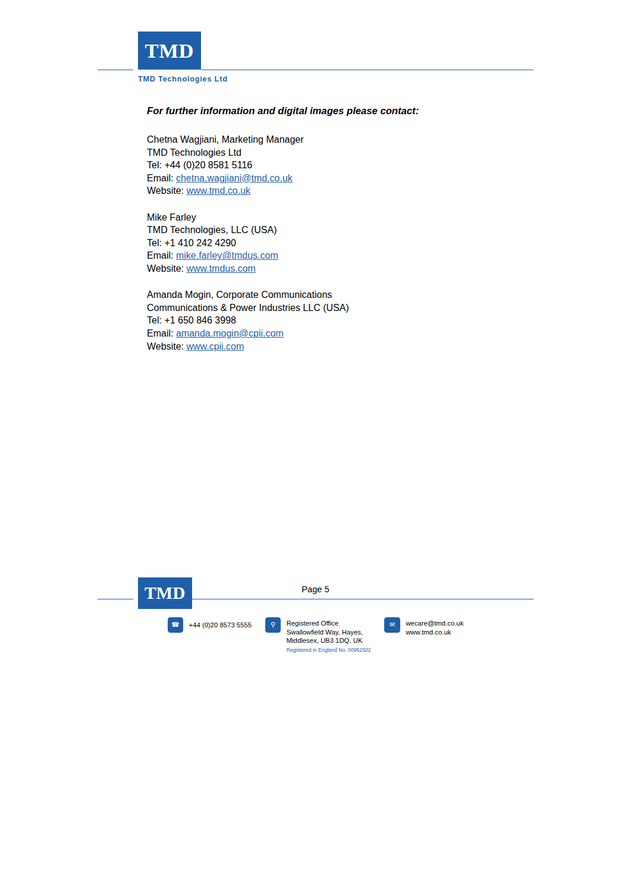TMD
TMD Technologies Ltd
For further information and digital images please contact:
Chetna Wagjiani, Marketing Manager
TMD Technologies Ltd
Tel: +44 (0)20 8581 5116
Email: chetna.wagjiani@tmd.co.uk
Website: www.tmd.co.uk
Mike Farley
TMD Technologies, LLC (USA)
Tel: +1 410 242 4290
Email: mike.farley@tmdus.com
Website: www.tmdus.com
Amanda Mogin, Corporate Communications
Communications & Power Industries LLC (USA)
Tel: +1 650 846 3998
Email: amanda.mogin@cpii.com
Website: www.cpii.com
Page 5
TMD
☎
+44 (0)20 8573 5555
⚲
Registered Office
Swallowfield Way, Hayes,
Middlesex, UB3 1DQ, UK
Registered in England No. 00952502
✉
wecare@tmd.co.uk
www.tmd.co.uk